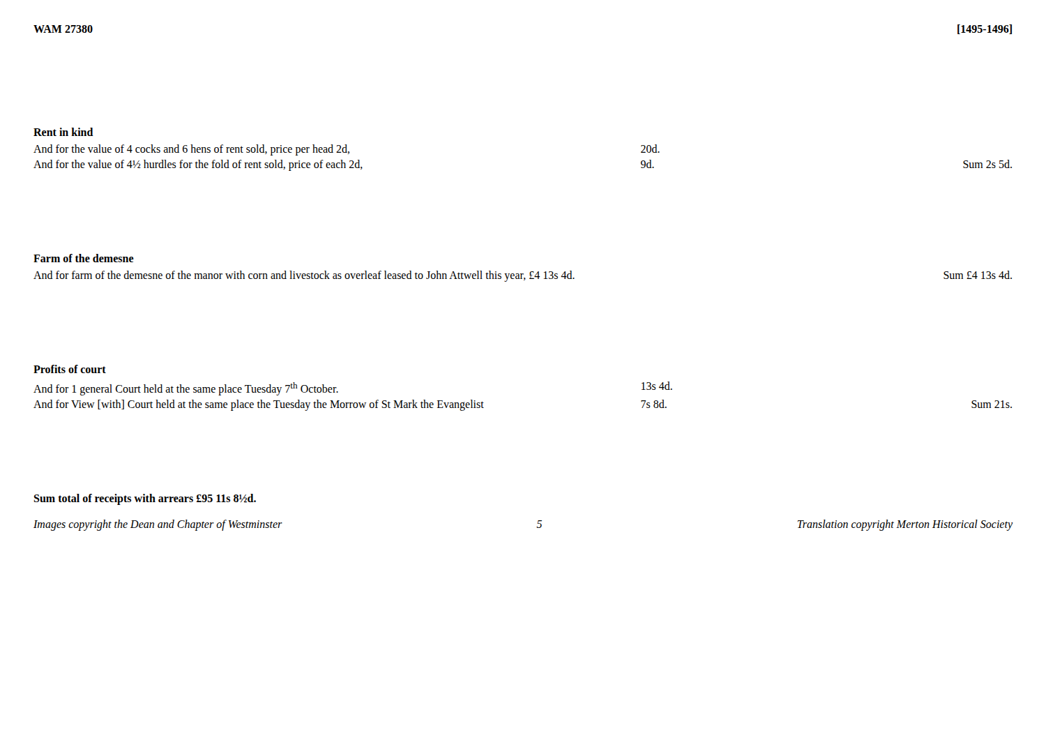WAM 27380 [1495-1496]
Rent in kind
| And for the value of 4 cocks and 6 hens of rent sold, price per head 2d, | 20d. | |
| And for the value of 4½ hurdles for the fold of rent sold, price of each 2d, | 9d. | Sum 2s 5d. |
Farm of the demesne
| And for farm of the demesne of the manor with corn and livestock as overleaf leased to John Attwell this year, £4 13s 4d. | Sum £4 13s 4d. |
Profits of court
| And for 1 general Court held at the same place Tuesday 7 th October. | 13s 4d. | |
| And for View [with] Court held at the same place the Tuesday the Morrow of St Mark the Evangelist | 7s 8d. | Sum 21s. |
Sum total of receipts with arrears £95 11s 8½d.
Images copyright the Dean and Chapter of Westminster 5 Translation copyright Merton Historical Society